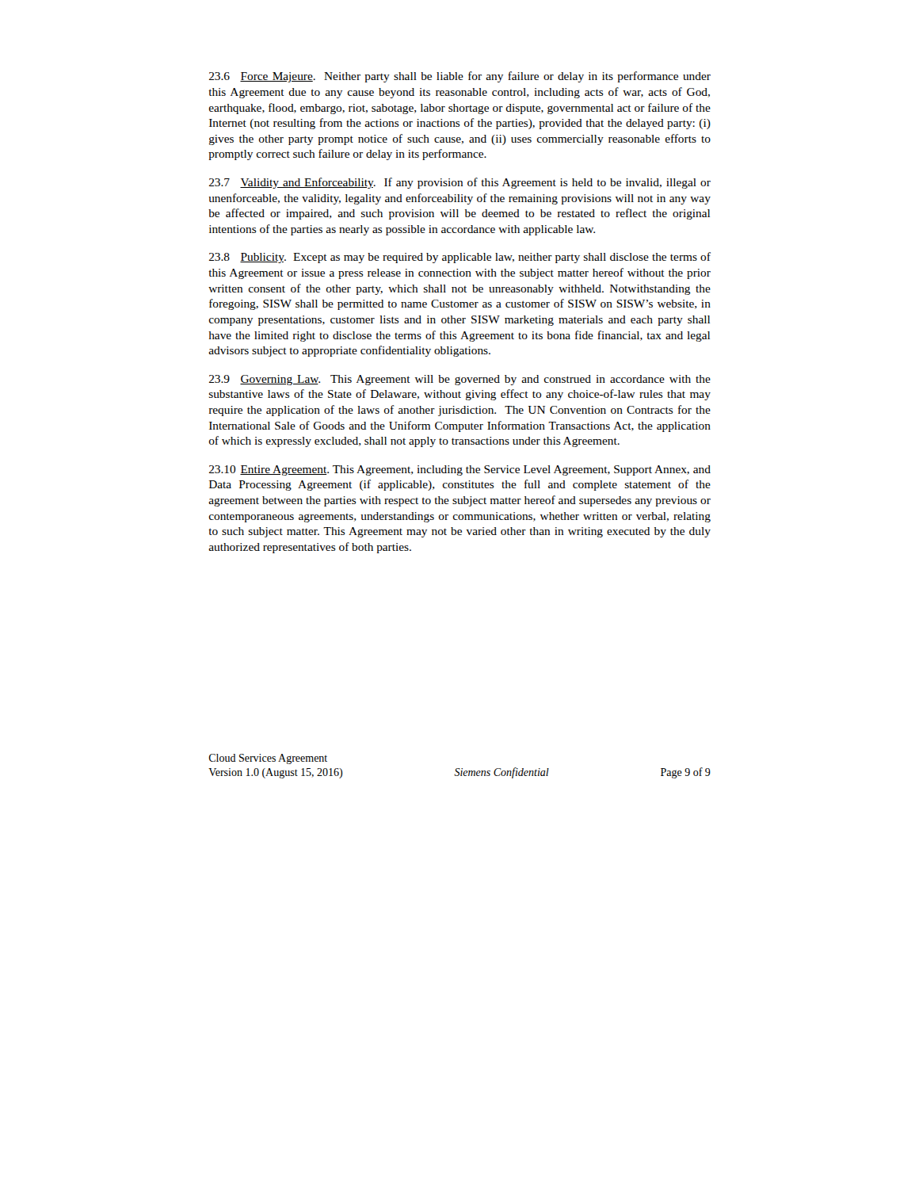23.6 Force Majeure. Neither party shall be liable for any failure or delay in its performance under this Agreement due to any cause beyond its reasonable control, including acts of war, acts of God, earthquake, flood, embargo, riot, sabotage, labor shortage or dispute, governmental act or failure of the Internet (not resulting from the actions or inactions of the parties), provided that the delayed party: (i) gives the other party prompt notice of such cause, and (ii) uses commercially reasonable efforts to promptly correct such failure or delay in its performance.
23.7 Validity and Enforceability. If any provision of this Agreement is held to be invalid, illegal or unenforceable, the validity, legality and enforceability of the remaining provisions will not in any way be affected or impaired, and such provision will be deemed to be restated to reflect the original intentions of the parties as nearly as possible in accordance with applicable law.
23.8 Publicity. Except as may be required by applicable law, neither party shall disclose the terms of this Agreement or issue a press release in connection with the subject matter hereof without the prior written consent of the other party, which shall not be unreasonably withheld. Notwithstanding the foregoing, SISW shall be permitted to name Customer as a customer of SISW on SISW’s website, in company presentations, customer lists and in other SISW marketing materials and each party shall have the limited right to disclose the terms of this Agreement to its bona fide financial, tax and legal advisors subject to appropriate confidentiality obligations.
23.9 Governing Law. This Agreement will be governed by and construed in accordance with the substantive laws of the State of Delaware, without giving effect to any choice-of-law rules that may require the application of the laws of another jurisdiction. The UN Convention on Contracts for the International Sale of Goods and the Uniform Computer Information Transactions Act, the application of which is expressly excluded, shall not apply to transactions under this Agreement.
23.10 Entire Agreement. This Agreement, including the Service Level Agreement, Support Annex, and Data Processing Agreement (if applicable), constitutes the full and complete statement of the agreement between the parties with respect to the subject matter hereof and supersedes any previous or contemporaneous agreements, understandings or communications, whether written or verbal, relating to such subject matter. This Agreement may not be varied other than in writing executed by the duly authorized representatives of both parties.
Cloud Services Agreement
Version 1.0 (August 15, 2016)
Siemens Confidential
Page 9 of 9